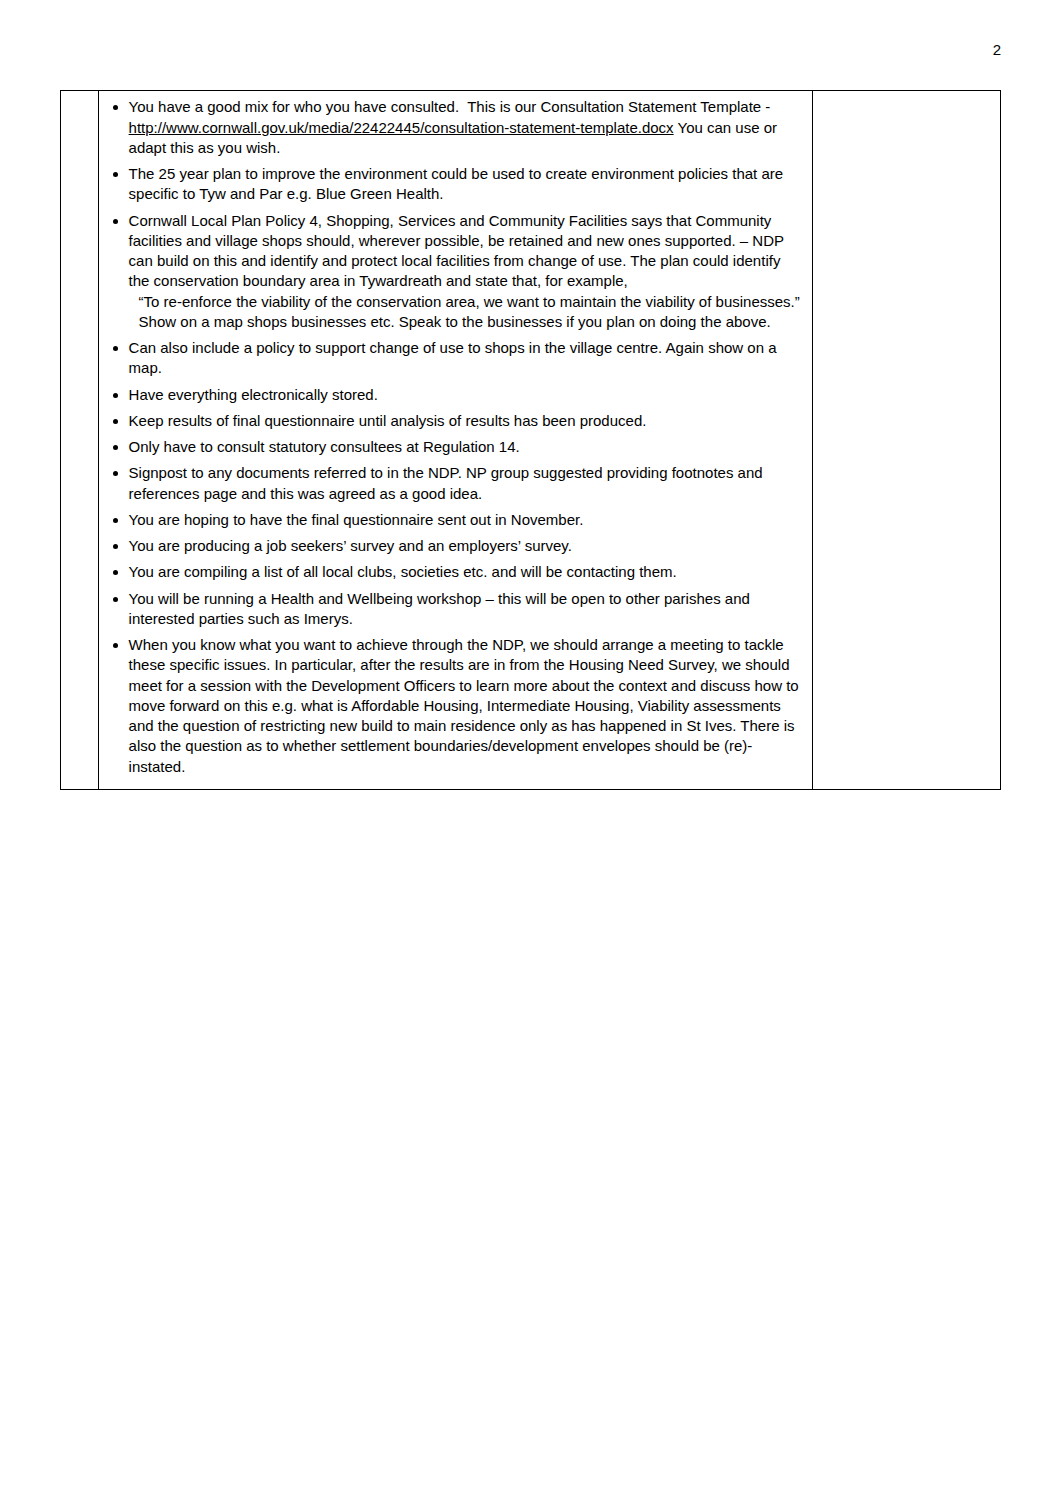2
| | You have a good mix for who you have consulted. This is our Consultation Statement Template - http://www.cornwall.gov.uk/media/22422445/consultation-statement-template.docx You can use or adapt this as you wish. The 25 year plan to improve the environment could be used to create environment policies that are specific to Tyw and Par e.g. Blue Green Health. Cornwall Local Plan Policy 4, Shopping, Services and Community Facilities says that Community facilities and village shops should, wherever possible, be retained and new ones supported. – NDP can build on this and identify and protect local facilities from change of use. The plan could identify the conservation boundary area in Tywardreath and state that, for example, “To re-enforce the viability of the conservation area, we want to maintain the viability of businesses.” Show on a map shops businesses etc. Speak to the businesses if you plan on doing the above. Can also include a policy to support change of use to shops in the village centre. Again show on a map. Have everything electronically stored. Keep results of final questionnaire until analysis of results has been produced. Only have to consult statutory consultees at Regulation 14. Signpost to any documents referred to in the NDP. NP group suggested providing footnotes and references page and this was agreed as a good idea. You are hoping to have the final questionnaire sent out in November. You are producing a job seekers’ survey and an employers’ survey. You are compiling a list of all local clubs, societies etc. and will be contacting them. You will be running a Health and Wellbeing workshop – this will be open to other parishes and interested parties such as Imerys. When you know what you want to achieve through the NDP, we should arrange a meeting to tackle these specific issues. In particular, after the results are in from the Housing Need Survey, we should meet for a session with the Development Officers to learn more about the context and discuss how to move forward on this e.g. what is Affordable Housing, Intermediate Housing, Viability assessments and the question of restricting new build to main residence only as has happened in St Ives. There is also the question as to whether settlement boundaries/development envelopes should be (re)-instated. | |